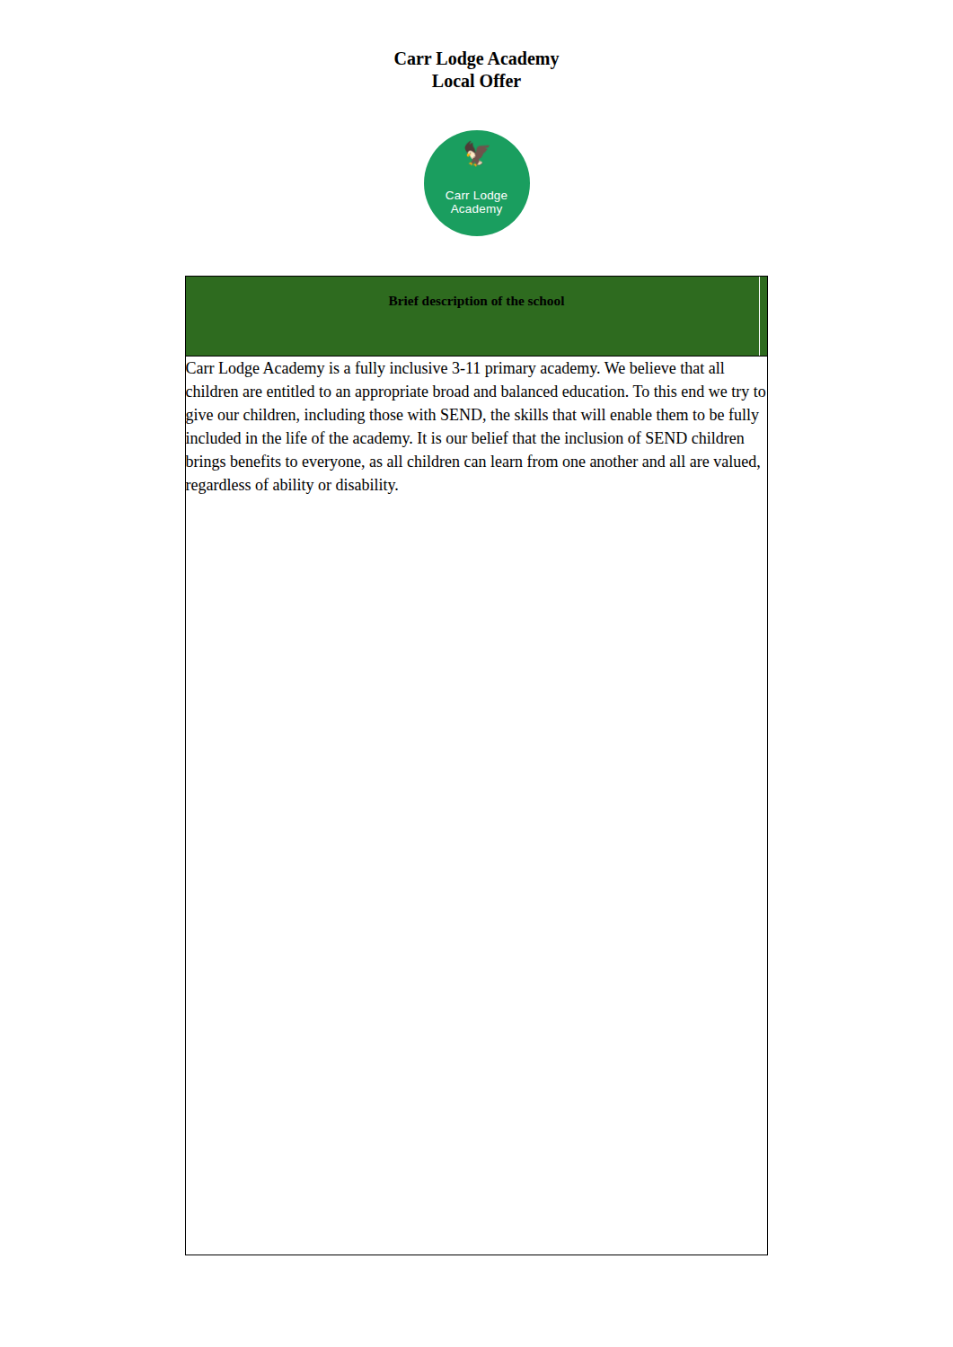Carr Lodge Academy
Local Offer
🦅 Carr Lodge
Academy
| Brief description of the school |
| Carr Lodge Academy is a fully inclusive 3-11 primary academy. We believe that all children are entitled to an appropriate broad and balanced education. To this end we try to give our children, including those with SEND, the skills that will enable them to be fully included in the life of the academy. It is our belief that the inclusion of SEND children brings benefits to everyone, as all children can learn from one another and all are valued, regardless of ability or disability. |